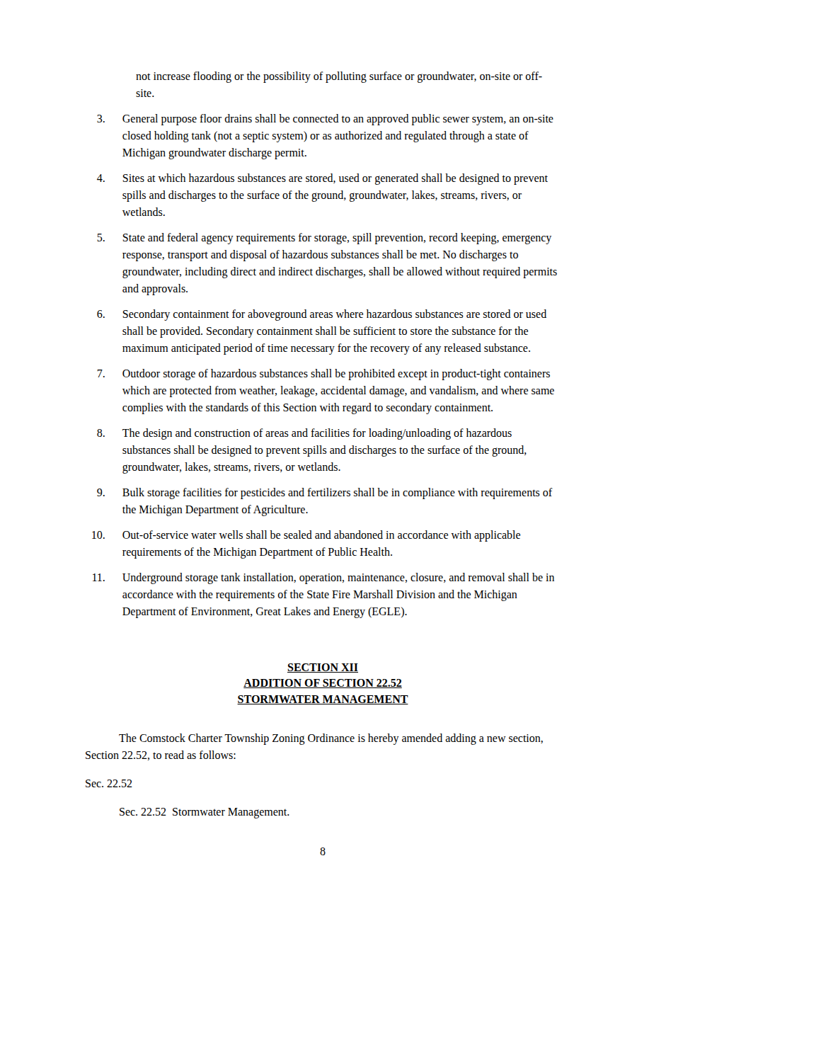not increase flooding or the possibility of polluting surface or groundwater, on-site or off-site.
3. General purpose floor drains shall be connected to an approved public sewer system, an on-site closed holding tank (not a septic system) or as authorized and regulated through a state of Michigan groundwater discharge permit.
4. Sites at which hazardous substances are stored, used or generated shall be designed to prevent spills and discharges to the surface of the ground, groundwater, lakes, streams, rivers, or wetlands.
5. State and federal agency requirements for storage, spill prevention, record keeping, emergency response, transport and disposal of hazardous substances shall be met. No discharges to groundwater, including direct and indirect discharges, shall be allowed without required permits and approvals.
6. Secondary containment for aboveground areas where hazardous substances are stored or used shall be provided. Secondary containment shall be sufficient to store the substance for the maximum anticipated period of time necessary for the recovery of any released substance.
7. Outdoor storage of hazardous substances shall be prohibited except in product-tight containers which are protected from weather, leakage, accidental damage, and vandalism, and where same complies with the standards of this Section with regard to secondary containment.
8. The design and construction of areas and facilities for loading/unloading of hazardous substances shall be designed to prevent spills and discharges to the surface of the ground, groundwater, lakes, streams, rivers, or wetlands.
9. Bulk storage facilities for pesticides and fertilizers shall be in compliance with requirements of the Michigan Department of Agriculture.
10. Out-of-service water wells shall be sealed and abandoned in accordance with applicable requirements of the Michigan Department of Public Health.
11. Underground storage tank installation, operation, maintenance, closure, and removal shall be in accordance with the requirements of the State Fire Marshall Division and the Michigan Department of Environment, Great Lakes and Energy (EGLE).
SECTION XII
ADDITION OF SECTION 22.52
STORMWATER MANAGEMENT
The Comstock Charter Township Zoning Ordinance is hereby amended adding a new section, Section 22.52, to read as follows:
Sec. 22.52
Sec. 22.52 Stormwater Management.
8